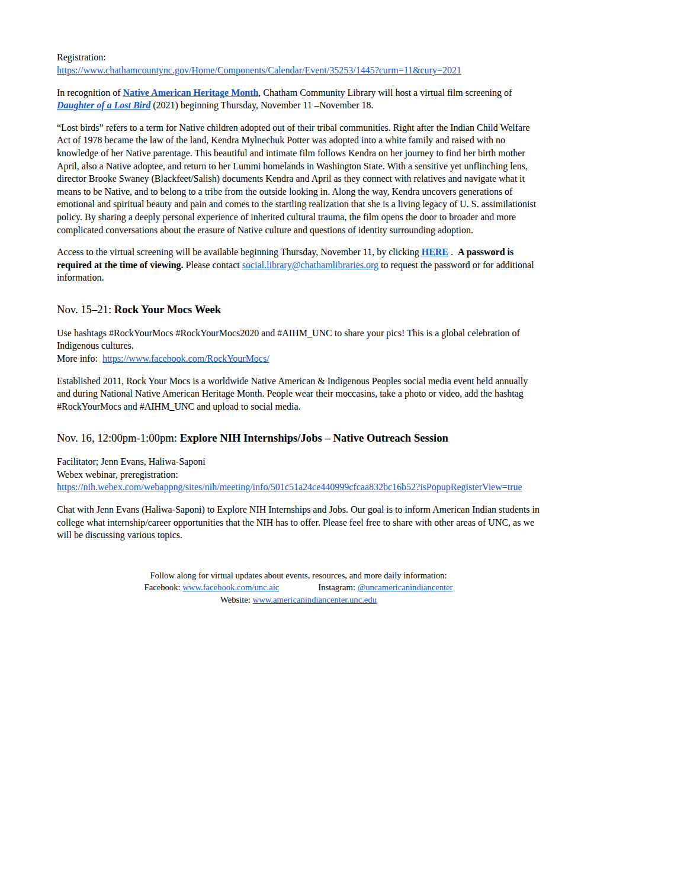Registration:
https://www.chathamcountync.gov/Home/Components/Calendar/Event/35253/1445?curm=11&cury=2021
In recognition of Native American Heritage Month, Chatham Community Library will host a virtual film screening of Daughter of a Lost Bird (2021) beginning Thursday, November 11 –November 18.
“Lost birds” refers to a term for Native children adopted out of their tribal communities. Right after the Indian Child Welfare Act of 1978 became the law of the land, Kendra Mylnechuk Potter was adopted into a white family and raised with no knowledge of her Native parentage. This beautiful and intimate film follows Kendra on her journey to find her birth mother April, also a Native adoptee, and return to her Lummi homelands in Washington State. With a sensitive yet unflinching lens, director Brooke Swaney (Blackfeet/Salish) documents Kendra and April as they connect with relatives and navigate what it means to be Native, and to belong to a tribe from the outside looking in. Along the way, Kendra uncovers generations of emotional and spiritual beauty and pain and comes to the startling realization that she is a living legacy of U. S. assimilationist policy. By sharing a deeply personal experience of inherited cultural trauma, the film opens the door to broader and more complicated conversations about the erasure of Native culture and questions of identity surrounding adoption.
Access to the virtual screening will be available beginning Thursday, November 11, by clicking HERE . A password is required at the time of viewing. Please contact social.library@chathamlibraries.org to request the password or for additional information.
Nov. 15–21: Rock Your Mocs Week
Use hashtags #RockYourMocs #RockYourMocs2020 and #AIHM_UNC to share your pics! This is a global celebration of Indigenous cultures.
More info: https://www.facebook.com/RockYourMocs/
Established 2011, Rock Your Mocs is a worldwide Native American & Indigenous Peoples social media event held annually and during National Native American Heritage Month. People wear their moccasins, take a photo or video, add the hashtag #RockYourMocs and #AIHM_UNC and upload to social media.
Nov. 16, 12:00pm-1:00pm: Explore NIH Internships/Jobs – Native Outreach Session
Facilitator; Jenn Evans, Haliwa-Saponi
Webex webinar, preregistration:
https://nih.webex.com/webappng/sites/nih/meeting/info/501c51a24ce440999cfcaa832bc16b52?isPopupRegisterView=true
Chat with Jenn Evans (Haliwa-Saponi) to Explore NIH Internships and Jobs. Our goal is to inform American Indian students in college what internship/career opportunities that the NIH has to offer. Please feel free to share with other areas of UNC, as we will be discussing various topics.
Follow along for virtual updates about events, resources, and more daily information: Facebook: www.facebook.com/unc.aic Instagram: @uncamericanindiancenter Website: www.americanindiancenter.unc.edu